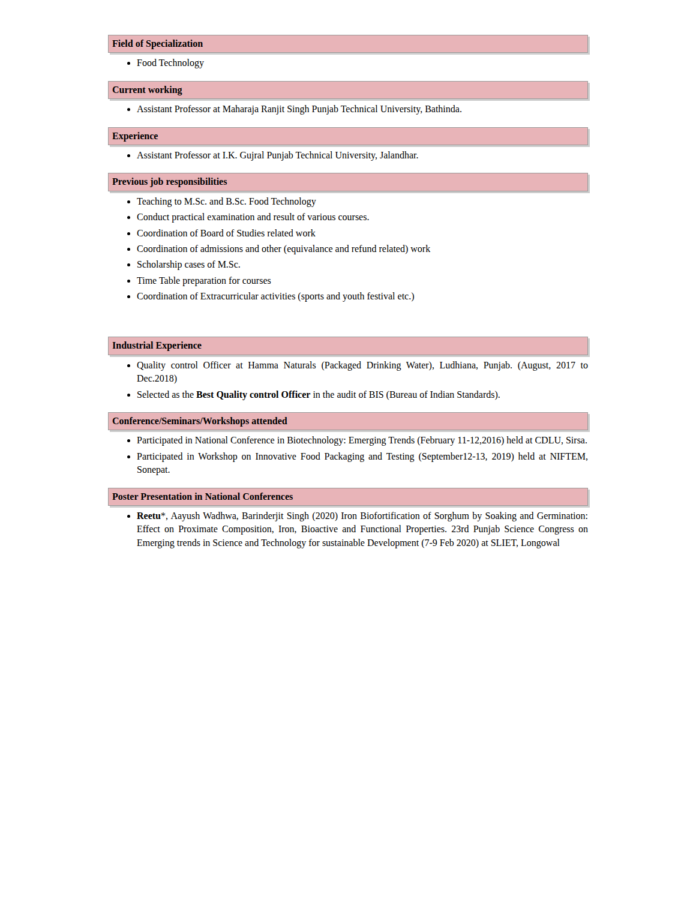Field of Specialization
Food Technology
Current working
Assistant Professor at Maharaja Ranjit Singh Punjab Technical University, Bathinda.
Experience
Assistant Professor at I.K. Gujral Punjab Technical University, Jalandhar.
Previous job responsibilities
Teaching to M.Sc. and B.Sc. Food Technology
Conduct practical examination and result of various courses.
Coordination of Board of Studies related work
Coordination of admissions and other (equivalance and refund related) work
Scholarship cases of M.Sc.
Time Table preparation for courses
Coordination of Extracurricular activities (sports and youth festival etc.)
Industrial Experience
Quality control Officer at Hamma Naturals (Packaged Drinking Water), Ludhiana, Punjab. (August, 2017 to Dec.2018)
Selected as the Best Quality control Officer in the audit of BIS (Bureau of Indian Standards).
Conference/Seminars/Workshops attended
Participated in National Conference in Biotechnology: Emerging Trends (February 11-12,2016) held at CDLU, Sirsa.
Participated in Workshop on Innovative Food Packaging and Testing (September12-13, 2019) held at NIFTEM, Sonepat.
Poster Presentation in National Conferences
Reetu*, Aayush Wadhwa, Barinderjit Singh (2020) Iron Biofortification of Sorghum by Soaking and Germination: Effect on Proximate Composition, Iron, Bioactive and Functional Properties. 23rd Punjab Science Congress on Emerging trends in Science and Technology for sustainable Development (7-9 Feb 2020) at SLIET, Longowal